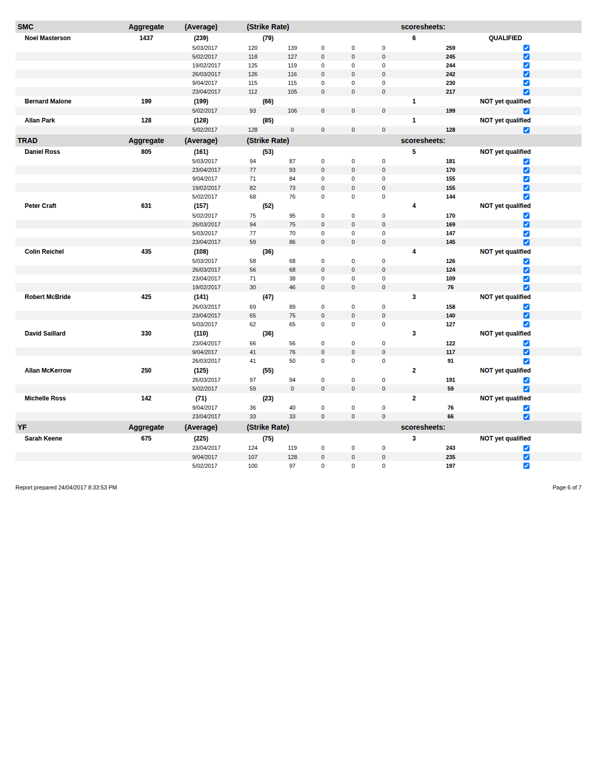| SMC | Aggregate | (Average) | (Strike Rate) | | | | scoresheets: |
| Noel Masterson | 1437 | (239) | (79) | | | | 6 | QUALIFIED |
| | | 5/03/2017 | 120 | 139 | 0 | 0 | 0 | | 259 | |
| | | 5/02/2017 | 118 | 127 | 0 | 0 | 0 | | 245 | |
| | | 19/02/2017 | 125 | 119 | 0 | 0 | 0 | | 244 | |
| | | 26/03/2017 | 126 | 116 | 0 | 0 | 0 | | 242 | |
| | | 9/04/2017 | 115 | 115 | 0 | 0 | 0 | | 230 | |
| | | 23/04/2017 | 112 | 105 | 0 | 0 | 0 | | 217 | |
| Bernard Malone | 199 | (199) | (66) | | | | 1 | NOT yet qualified |
| | | 5/02/2017 | 93 | 106 | 0 | 0 | 0 | | 199 | |
| Allan Park | 128 | (128) | (85) | | | | 1 | NOT yet qualified |
| | | 5/02/2017 | 128 | 0 | 0 | 0 | 0 | | 128 | |
| TRAD | Aggregate | (Average) | (Strike Rate) | | | | scoresheets: |
| Daniel Ross | 805 | (161) | (53) | | | | 5 | NOT yet qualified |
| | | 5/03/2017 | 94 | 87 | 0 | 0 | 0 | | 181 | |
| | | 23/04/2017 | 77 | 93 | 0 | 0 | 0 | | 170 | |
| | | 9/04/2017 | 71 | 84 | 0 | 0 | 0 | | 155 | |
| | | 19/02/2017 | 82 | 73 | 0 | 0 | 0 | | 155 | |
| | | 5/02/2017 | 68 | 76 | 0 | 0 | 0 | | 144 | |
| Peter Craft | 631 | (157) | (52) | | | | 4 | NOT yet qualified |
| | | 5/02/2017 | 75 | 95 | 0 | 0 | 0 | | 170 | |
| | | 26/03/2017 | 94 | 75 | 0 | 0 | 0 | | 169 | |
| | | 5/03/2017 | 77 | 70 | 0 | 0 | 0 | | 147 | |
| | | 23/04/2017 | 59 | 86 | 0 | 0 | 0 | | 145 | |
| Colin Reichel | 435 | (108) | (36) | | | | 4 | NOT yet qualified |
| | | 5/03/2017 | 58 | 68 | 0 | 0 | 0 | | 126 | |
| | | 26/03/2017 | 56 | 68 | 0 | 0 | 0 | | 124 | |
| | | 23/04/2017 | 71 | 38 | 0 | 0 | 0 | | 109 | |
| | | 19/02/2017 | 30 | 46 | 0 | 0 | 0 | | 76 | |
| Robert McBride | 425 | (141) | (47) | | | | 3 | NOT yet qualified |
| | | 26/03/2017 | 69 | 89 | 0 | 0 | 0 | | 158 | |
| | | 23/04/2017 | 65 | 75 | 0 | 0 | 0 | | 140 | |
| | | 5/03/2017 | 62 | 65 | 0 | 0 | 0 | | 127 | |
| David Saillard | 330 | (110) | (36) | | | | 3 | NOT yet qualified |
| | | 23/04/2017 | 66 | 56 | 0 | 0 | 0 | | 122 | |
| | | 9/04/2017 | 41 | 76 | 0 | 0 | 0 | | 117 | |
| | | 26/03/2017 | 41 | 50 | 0 | 0 | 0 | | 91 | |
| Allan McKerrow | 250 | (125) | (55) | | | | 2 | NOT yet qualified |
| | | 26/03/2017 | 97 | 94 | 0 | 0 | 0 | | 191 | |
| | | 5/02/2017 | 59 | 0 | 0 | 0 | 0 | | 59 | |
| Michelle Ross | 142 | (71) | (23) | | | | 2 | NOT yet qualified |
| | | 9/04/2017 | 36 | 40 | 0 | 0 | 0 | | 76 | |
| | | 23/04/2017 | 33 | 33 | 0 | 0 | 0 | | 66 | |
| YF | Aggregate | (Average) | (Strike Rate) | | | | scoresheets: |
| Sarah Keene | 675 | (225) | (75) | | | | 3 | NOT yet qualified |
| | | 23/04/2017 | 124 | 119 | 0 | 0 | 0 | | 243 | |
| | | 9/04/2017 | 107 | 128 | 0 | 0 | 0 | | 235 | |
| | | 5/02/2017 | 100 | 97 | 0 | 0 | 0 | | 197 | |
Report prepared 24/04/2017 8:33:53 PM
Page 6 of 7